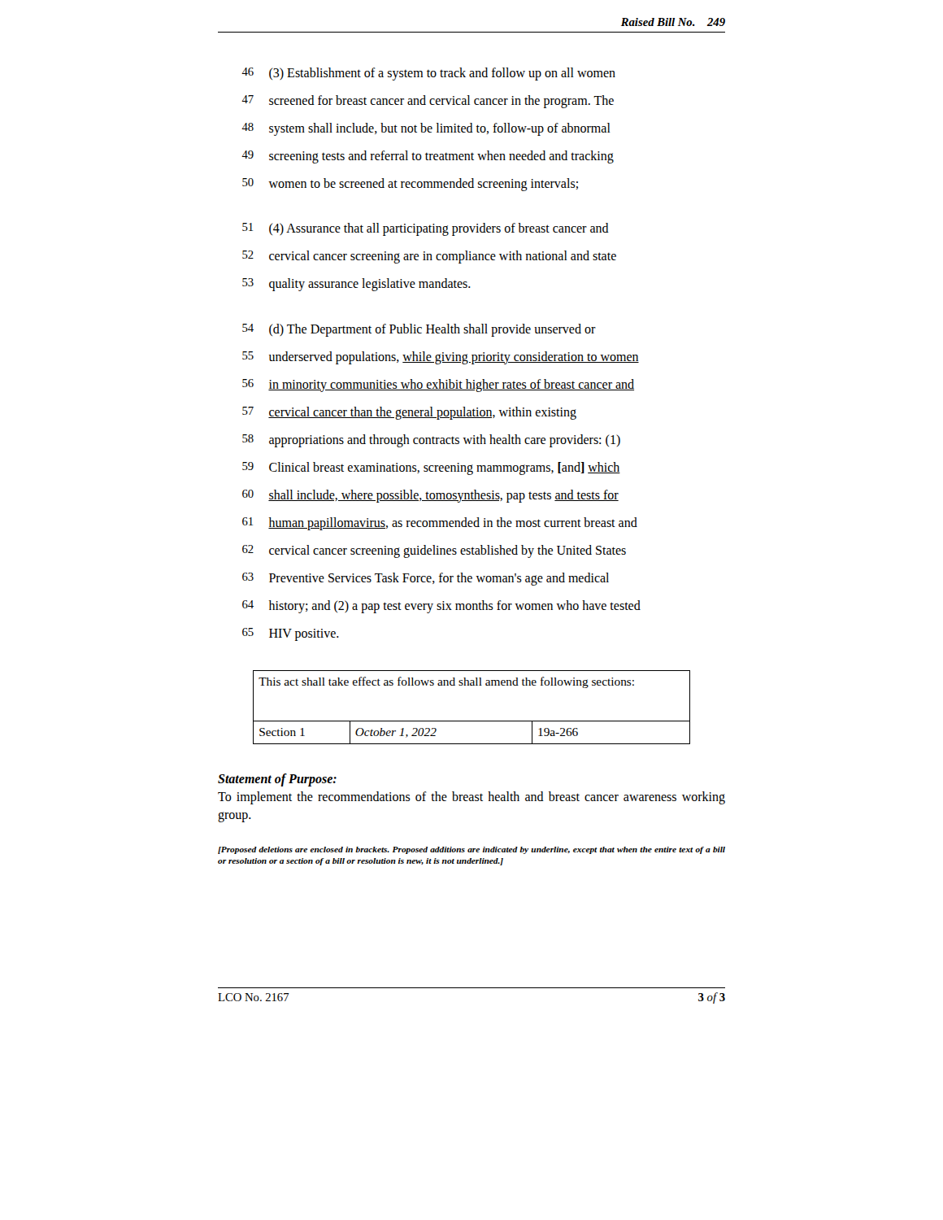Raised Bill No. 249
| 46 | (3) Establishment of a system to track and follow up on all women |
| 47 | screened for breast cancer and cervical cancer in the program. The |
| 48 | system shall include, but not be limited to, follow-up of abnormal |
| 49 | screening tests and referral to treatment when needed and tracking |
| 50 | women to be screened at recommended screening intervals; |
| 51 | (4) Assurance that all participating providers of breast cancer and |
| 52 | cervical cancer screening are in compliance with national and state |
| 53 | quality assurance legislative mandates. |
| 54 | (d) The Department of Public Health shall provide unserved or |
| 55 | underserved populations, while giving priority consideration to women |
| 56 | in minority communities who exhibit higher rates of breast cancer and |
| 57 | cervical cancer than the general population, within existing |
| 58 | appropriations and through contracts with health care providers: (1) |
| 59 | Clinical breast examinations, screening mammograms , [ and ] which |
| 60 | shall include, where possible, tomosynthesis, pap tests and tests for |
| 61 | human papillomavirus , as recommended in the most current breast and |
| 62 | cervical cancer screening guidelines established by the United States |
| 63 | Preventive Services Task Force, for the woman's age and medical |
| 64 | history; and (2) a pap test every six months for women who have tested |
| 65 | HIV positive. |
| This act shall take effect as follows and shall amend the following sections: |
| Section 1 | October 1, 2022 | 19a-266 |
Statement of Purpose:
To implement the recommendations of the breast health and breast cancer awareness working group.
[Proposed deletions are enclosed in brackets. Proposed additions are indicated by underline, except that when the entire text of a bill or resolution or a section of a bill or resolution is new, it is not underlined.]
LCO No. 2167
3 of 3